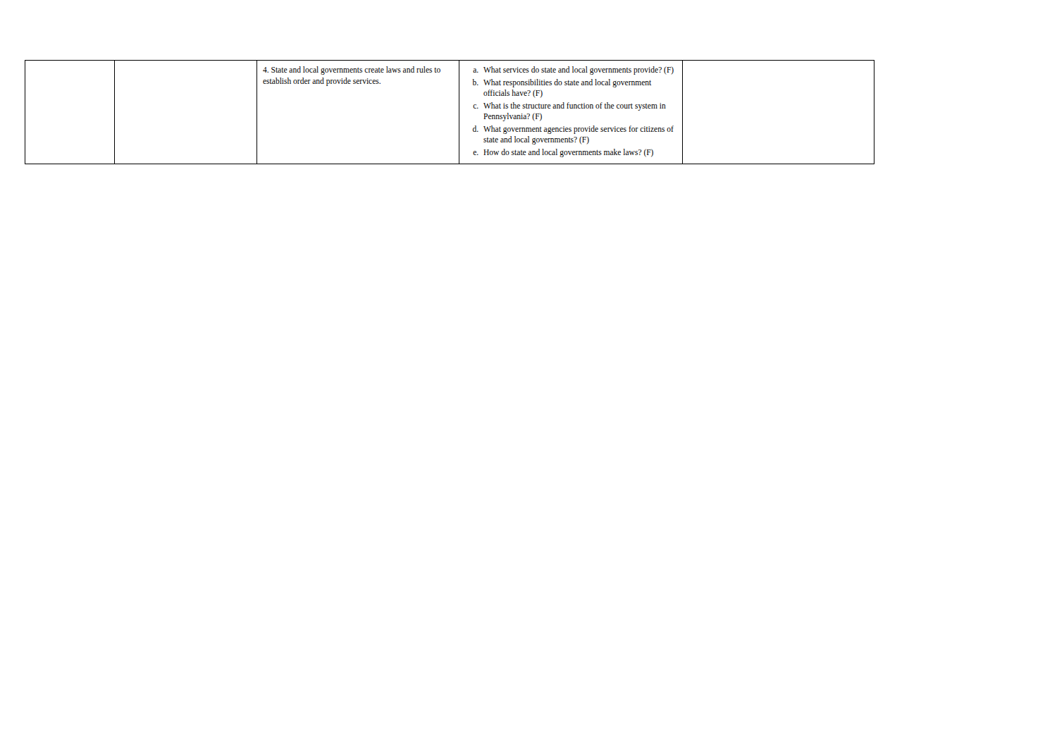| | | 4. State and local governments create laws and rules to establish order and provide services. | What services do state and local governments provide? (F) What responsibilities do state and local government officials have? (F) What is the structure and function of the court system in Pennsylvania? (F) What government agencies provide services for citizens of state and local governments? (F) How do state and local governments make laws? (F) | |